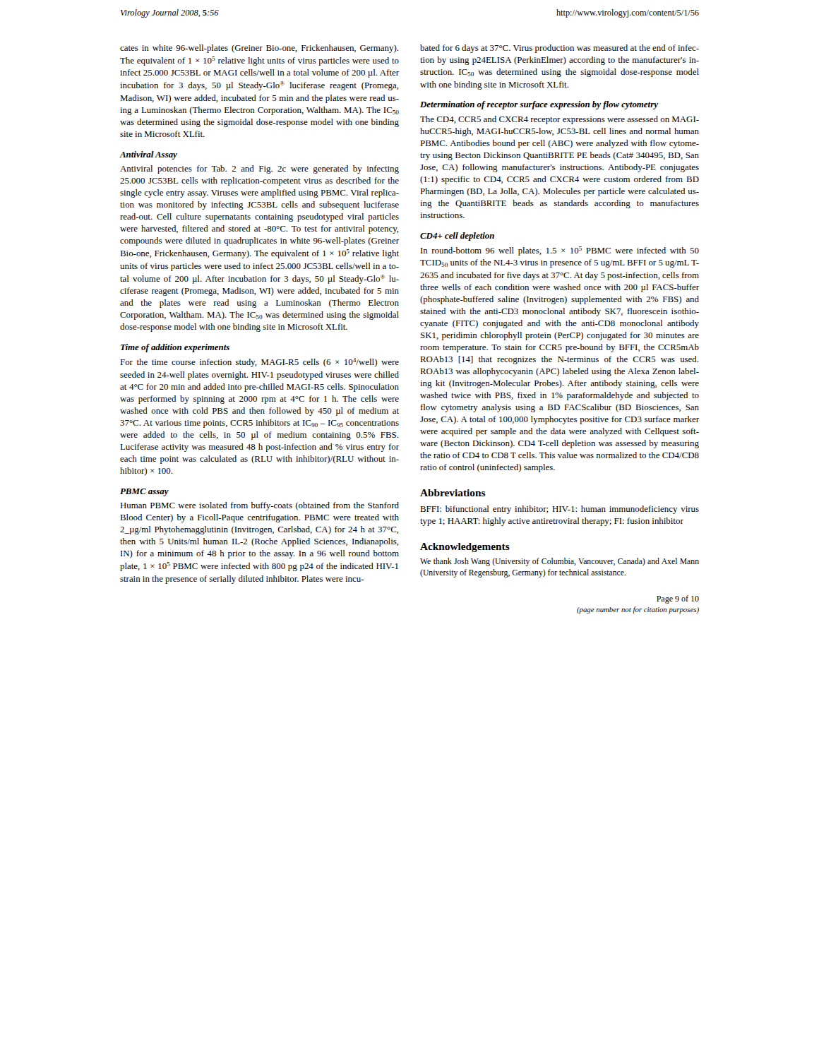Virology Journal 2008, 5:56
http://www.virologyj.com/content/5/1/56
cates in white 96-well-plates (Greiner Bio-one, Frickenhausen, Germany). The equivalent of 1 × 105 relative light units of virus particles were used to infect 25.000 JC53BL or MAGI cells/well in a total volume of 200 µl. After incubation for 3 days, 50 µl Steady-Glo® luciferase reagent (Promega, Madison, WI) were added, incubated for 5 min and the plates were read using a Luminoskan (Thermo Electron Corporation, Waltham. MA). The IC50 was determined using the sigmoidal dose-response model with one binding site in Microsoft XLfit.
Antiviral Assay
Antiviral potencies for Tab. 2 and Fig. 2c were generated by infecting 25.000 JC53BL cells with replication-competent virus as described for the single cycle entry assay. Viruses were amplified using PBMC. Viral replication was monitored by infecting JC53BL cells and subsequent luciferase read-out. Cell culture supernatants containing pseudotyped viral particles were harvested, filtered and stored at -80°C. To test for antiviral potency, compounds were diluted in quadruplicates in white 96-well-plates (Greiner Bio-one, Frickenhausen, Germany). The equivalent of 1 × 105 relative light units of virus particles were used to infect 25.000 JC53BL cells/well in a total volume of 200 µl. After incubation for 3 days, 50 µl Steady-Glo® luciferase reagent (Promega, Madison, WI) were added, incubated for 5 min and the plates were read using a Luminoskan (Thermo Electron Corporation, Waltham. MA). The IC50 was determined using the sigmoidal dose-response model with one binding site in Microsoft XLfit.
Time of addition experiments
For the time course infection study, MAGI-R5 cells (6 × 104/well) were seeded in 24-well plates overnight. HIV-1 pseudotyped viruses were chilled at 4°C for 20 min and added into pre-chilled MAGI-R5 cells. Spinoculation was performed by spinning at 2000 rpm at 4°C for 1 h. The cells were washed once with cold PBS and then followed by 450 µl of medium at 37°C. At various time points, CCR5 inhibitors at IC90 – IC95 concentrations were added to the cells, in 50 µl of medium containing 0.5% FBS. Luciferase activity was measured 48 h post-infection and % virus entry for each time point was calculated as (RLU with inhibitor)/(RLU without inhibitor) × 100.
PBMC assay
Human PBMC were isolated from buffy-coats (obtained from the Stanford Blood Center) by a Ficoll-Paque centrifugation. PBMC were treated with 2_µg/ml Phytohemagglutinin (Invitrogen, Carlsbad, CA) for 24 h at 37°C, then with 5 Units/ml human IL-2 (Roche Applied Sciences, Indianapolis, IN) for a minimum of 48 h prior to the assay. In a 96 well round bottom plate, 1 × 105 PBMC were infected with 800 pg p24 of the indicated HIV-1 strain in the presence of serially diluted inhibitor. Plates were incu-
bated for 6 days at 37°C. Virus production was measured at the end of infection by using p24ELISA (PerkinElmer) according to the manufacturer's instruction. IC50 was determined using the sigmoidal dose-response model with one binding site in Microsoft XLfit.
Determination of receptor surface expression by flow cytometry
The CD4, CCR5 and CXCR4 receptor expressions were assessed on MAGI-huCCR5-high, MAGI-huCCR5-low, JC53-BL cell lines and normal human PBMC. Antibodies bound per cell (ABC) were analyzed with flow cytometry using Becton Dickinson QuantiBRITE PE beads (Cat# 340495, BD, San Jose, CA) following manufacturer's instructions. Antibody-PE conjugates (1:1) specific to CD4, CCR5 and CXCR4 were custom ordered from BD Pharmingen (BD, La Jolla, CA). Molecules per particle were calculated using the QuantiBRITE beads as standards according to manufactures instructions.
CD4+ cell depletion
In round-bottom 96 well plates, 1.5 × 105 PBMC were infected with 50 TCID50 units of the NL4-3 virus in presence of 5 ug/mL BFFI or 5 ug/mL T-2635 and incubated for five days at 37°C. At day 5 post-infection, cells from three wells of each condition were washed once with 200 µl FACS-buffer (phosphate-buffered saline (Invitrogen) supplemented with 2% FBS) and stained with the anti-CD3 monoclonal antibody SK7, fluorescein isothiocyanate (FITC) conjugated and with the anti-CD8 monoclonal antibody SK1, peridimin chlorophyll protein (PerCP) conjugated for 30 minutes are room temperature. To stain for CCR5 pre-bound by BFFI, the CCR5mAb ROAb13 [14] that recognizes the N-terminus of the CCR5 was used. ROAb13 was allophycocyanin (APC) labeled using the Alexa Zenon labeling kit (Invitrogen-Molecular Probes). After antibody staining, cells were washed twice with PBS, fixed in 1% paraformaldehyde and subjected to flow cytometry analysis using a BD FACScalibur (BD Biosciences, San Jose, CA). A total of 100,000 lymphocytes positive for CD3 surface marker were acquired per sample and the data were analyzed with Cellquest software (Becton Dickinson). CD4 T-cell depletion was assessed by measuring the ratio of CD4 to CD8 T cells. This value was normalized to the CD4/CD8 ratio of control (uninfected) samples.
Abbreviations
BFFI: bifunctional entry inhibitor; HIV-1: human immunodeficiency virus type 1; HAART: highly active antiretroviral therapy; FI: fusion inhibitor
Acknowledgements
We thank Josh Wang (University of Columbia, Vancouver, Canada) and Axel Mann (University of Regensburg, Germany) for technical assistance.
Page 9 of 10
(page number not for citation purposes)